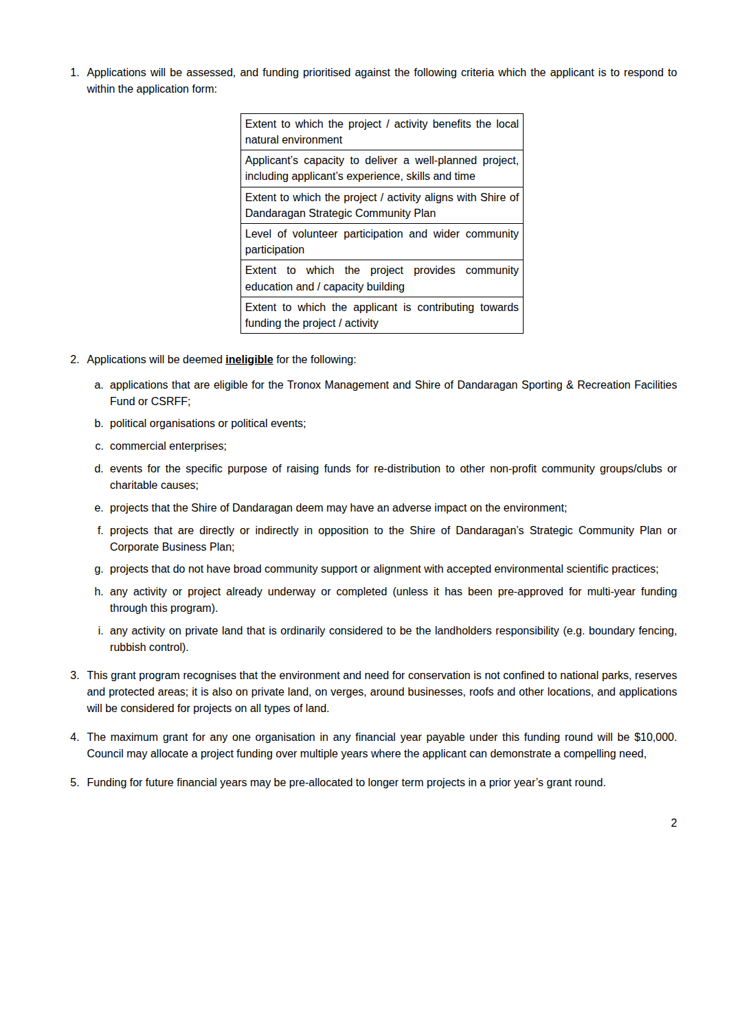Applications will be assessed, and funding prioritised against the following criteria which the applicant is to respond to within the application form:
| Extent to which the project / activity benefits the local natural environment |
| Applicant’s capacity to deliver a well-planned project, including applicant’s experience, skills and time |
| Extent to which the project / activity aligns with Shire of Dandaragan Strategic Community Plan |
| Level of volunteer participation and wider community participation |
| Extent to which the project provides community education and / capacity building |
| Extent to which the applicant is contributing towards funding the project / activity |
Applications will be deemed ineligible for the following:
applications that are eligible for the Tronox Management and Shire of Dandaragan Sporting & Recreation Facilities Fund or CSRFF;
political organisations or political events;
commercial enterprises;
events for the specific purpose of raising funds for re-distribution to other non-profit community groups/clubs or charitable causes;
projects that the Shire of Dandaragan deem may have an adverse impact on the environment;
projects that are directly or indirectly in opposition to the Shire of Dandaragan’s Strategic Community Plan or Corporate Business Plan;
projects that do not have broad community support or alignment with accepted environmental scientific practices;
any activity or project already underway or completed (unless it has been pre-approved for multi-year funding through this program).
any activity on private land that is ordinarily considered to be the landholders responsibility (e.g. boundary fencing, rubbish control).
This grant program recognises that the environment and need for conservation is not confined to national parks, reserves and protected areas; it is also on private land, on verges, around businesses, roofs and other locations, and applications will be considered for projects on all types of land.
The maximum grant for any one organisation in any financial year payable under this funding round will be $10,000. Council may allocate a project funding over multiple years where the applicant can demonstrate a compelling need,
Funding for future financial years may be pre-allocated to longer term projects in a prior year’s grant round.
2